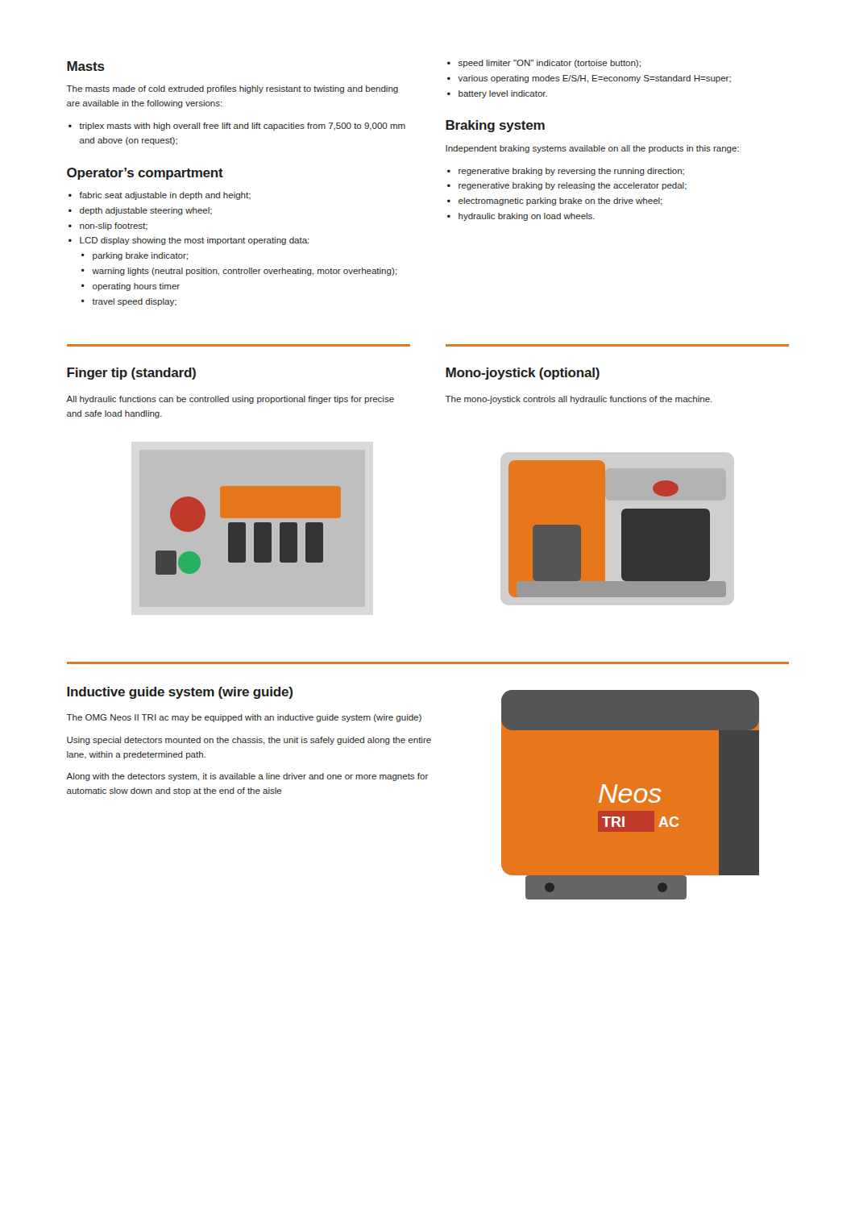Masts
The masts made of cold extruded profiles highly resistant to twisting and bending are available in the following versions:
triplex masts with high overall free lift and lift capacities from 7,500 to 9,000 mm and above (on request);
Operator’s compartment
fabric seat adjustable in depth and height;
depth adjustable steering wheel;
non-slip footrest;
LCD display showing the most important operating data:
parking brake indicator;
warning lights (neutral position, controller overheating, motor overheating);
operating hours timer
travel speed display;
speed limiter "ON" indicator (tortoise button);
various operating modes E/S/H, E=economy S=standard H=super;
battery level indicator.
Braking system
Independent braking systems available on all the products in this range:
regenerative braking by reversing the running direction;
regenerative braking by releasing the accelerator pedal;
electromagnetic parking brake on the drive wheel;
hydraulic braking on load wheels.
Finger tip (standard)
All hydraulic functions can be controlled using proportional finger tips for precise and safe load handling.
Mono-joystick (optional)
The mono-joystick controls all hydraulic functions of the machine.
Inductive guide system (wire guide)
The OMG Neos II TRI ac may be equipped with an inductive guide system (wire guide)
Using special detectors mounted on the chassis, the unit is safely guided along the entire lane, within a predetermined path.
Along with the detectors system, it is available a line driver and one or more magnets for automatic slow down and stop at the end of the aisle